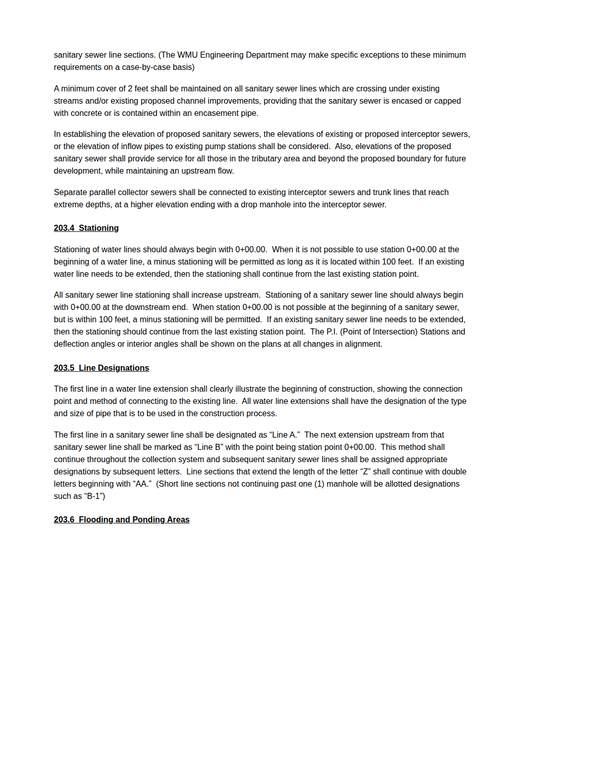sanitary sewer line sections. (The WMU Engineering Department may make specific exceptions to these minimum requirements on a case-by-case basis)
A minimum cover of 2 feet shall be maintained on all sanitary sewer lines which are crossing under existing streams and/or existing proposed channel improvements, providing that the sanitary sewer is encased or capped with concrete or is contained within an encasement pipe.
In establishing the elevation of proposed sanitary sewers, the elevations of existing or proposed interceptor sewers, or the elevation of inflow pipes to existing pump stations shall be considered. Also, elevations of the proposed sanitary sewer shall provide service for all those in the tributary area and beyond the proposed boundary for future development, while maintaining an upstream flow.
Separate parallel collector sewers shall be connected to existing interceptor sewers and trunk lines that reach extreme depths, at a higher elevation ending with a drop manhole into the interceptor sewer.
203.4 Stationing
Stationing of water lines should always begin with 0+00.00. When it is not possible to use station 0+00.00 at the beginning of a water line, a minus stationing will be permitted as long as it is located within 100 feet. If an existing water line needs to be extended, then the stationing shall continue from the last existing station point.
All sanitary sewer line stationing shall increase upstream. Stationing of a sanitary sewer line should always begin with 0+00.00 at the downstream end. When station 0+00.00 is not possible at the beginning of a sanitary sewer, but is within 100 feet, a minus stationing will be permitted. If an existing sanitary sewer line needs to be extended, then the stationing should continue from the last existing station point. The P.I. (Point of Intersection) Stations and deflection angles or interior angles shall be shown on the plans at all changes in alignment.
203.5 Line Designations
The first line in a water line extension shall clearly illustrate the beginning of construction, showing the connection point and method of connecting to the existing line. All water line extensions shall have the designation of the type and size of pipe that is to be used in the construction process.
The first line in a sanitary sewer line shall be designated as “Line A.” The next extension upstream from that sanitary sewer line shall be marked as “Line B” with the point being station point 0+00.00. This method shall continue throughout the collection system and subsequent sanitary sewer lines shall be assigned appropriate designations by subsequent letters. Line sections that extend the length of the letter “Z” shall continue with double letters beginning with “AA.” (Short line sections not continuing past one (1) manhole will be allotted designations such as “B-1”)
203.6 Flooding and Ponding Areas